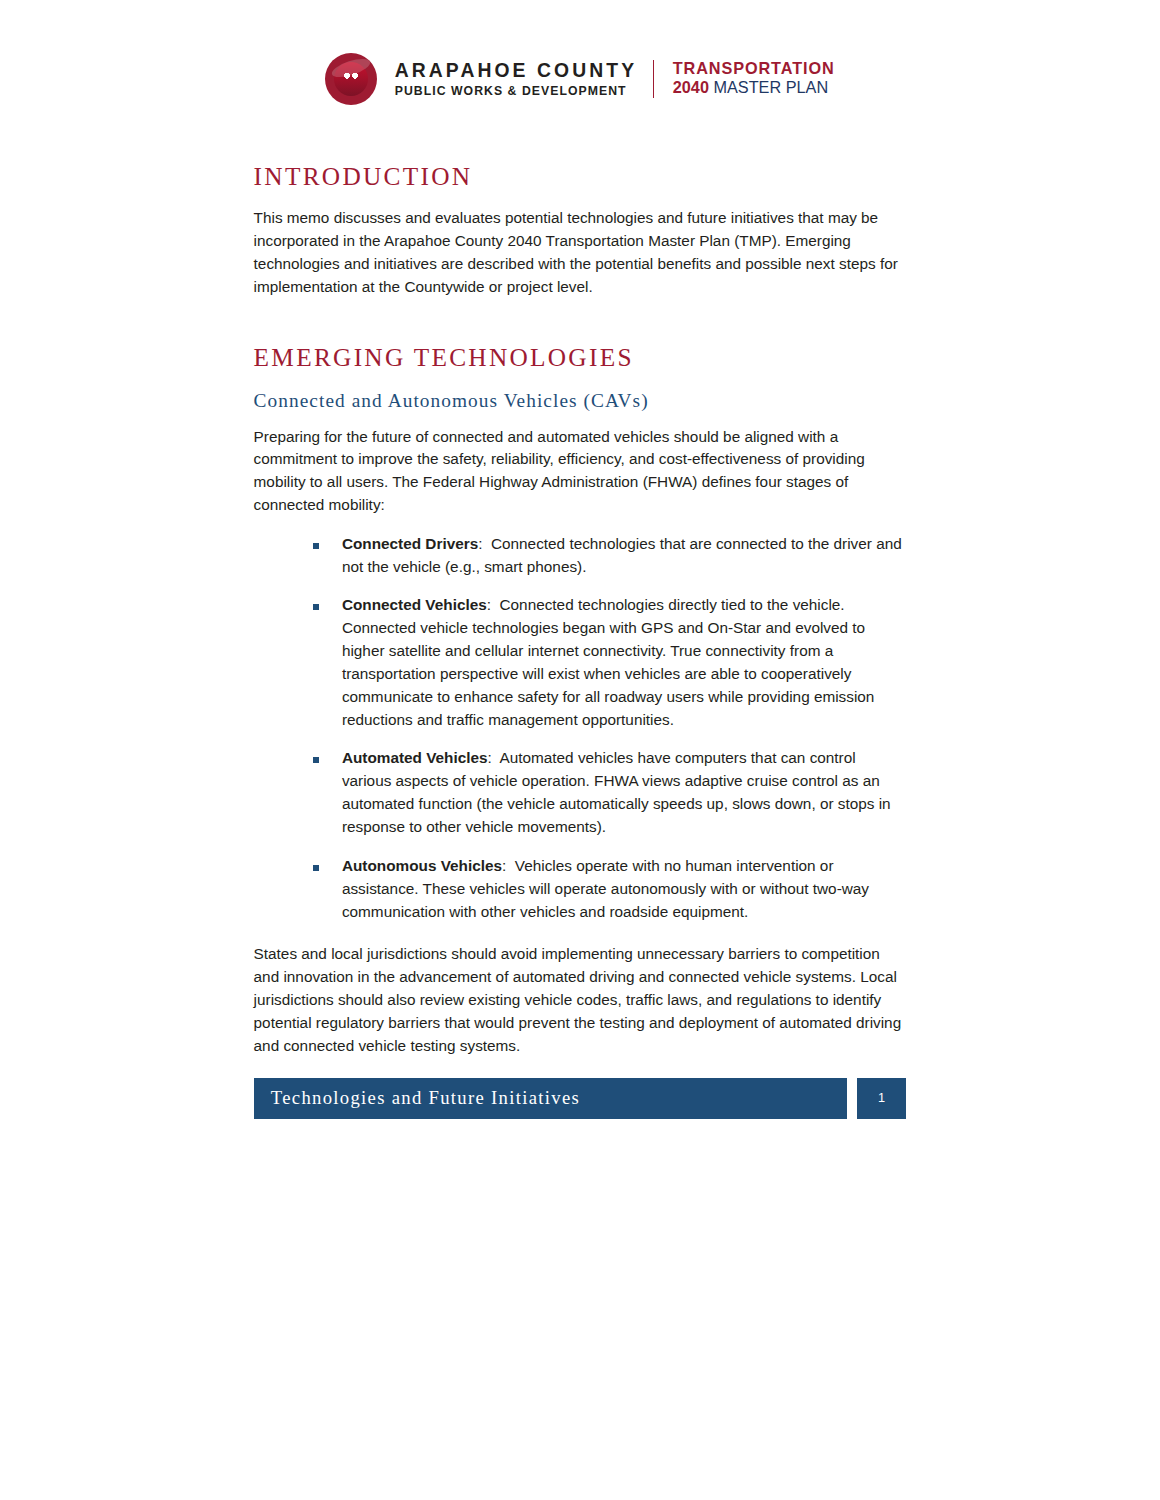ARAPAHOE COUNTY
PUBLIC WORKS & DEVELOPMENT
TRANSPORTATION
2040 MASTER PLAN
INTRODUCTION
This memo discusses and evaluates potential technologies and future initiatives that may be incorporated in the Arapahoe County 2040 Transportation Master Plan (TMP). Emerging technologies and initiatives are described with the potential benefits and possible next steps for implementation at the Countywide or project level.
EMERGING TECHNOLOGIES
Connected and Autonomous Vehicles (CAVs)
Preparing for the future of connected and automated vehicles should be aligned with a commitment to improve the safety, reliability, efficiency, and cost-effectiveness of providing mobility to all users. The Federal Highway Administration (FHWA) defines four stages of connected mobility:
Connected Drivers: Connected technologies that are connected to the driver and not the vehicle (e.g., smart phones).
Connected Vehicles: Connected technologies directly tied to the vehicle. Connected vehicle technologies began with GPS and On-Star and evolved to higher satellite and cellular internet connectivity. True connectivity from a transportation perspective will exist when vehicles are able to cooperatively communicate to enhance safety for all roadway users while providing emission reductions and traffic management opportunities.
Automated Vehicles: Automated vehicles have computers that can control various aspects of vehicle operation. FHWA views adaptive cruise control as an automated function (the vehicle automatically speeds up, slows down, or stops in response to other vehicle movements).
Autonomous Vehicles: Vehicles operate with no human intervention or assistance. These vehicles will operate autonomously with or without two-way communication with other vehicles and roadside equipment.
States and local jurisdictions should avoid implementing unnecessary barriers to competition and innovation in the advancement of automated driving and connected vehicle systems. Local jurisdictions should also review existing vehicle codes, traffic laws, and regulations to identify potential regulatory barriers that would prevent the testing and deployment of automated driving and connected vehicle testing systems.
Technologies and Future Initiatives
1